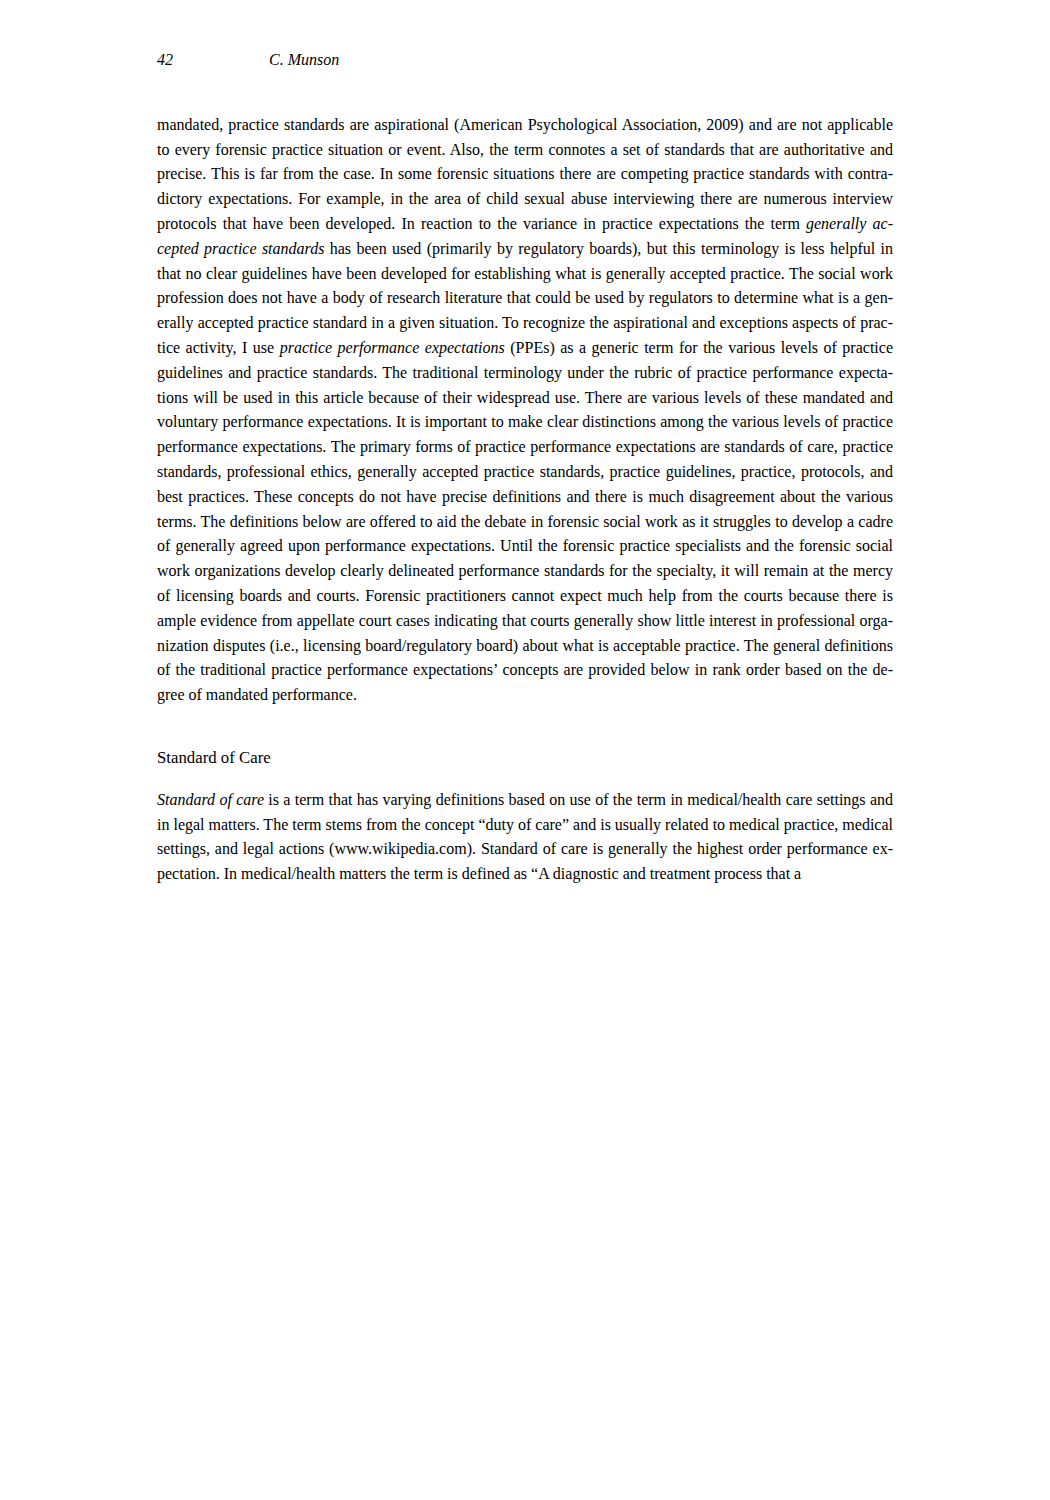42 C. Munson
mandated, practice standards are aspirational (American Psychological Association, 2009) and are not applicable to every forensic practice situation or event. Also, the term connotes a set of standards that are authoritative and precise. This is far from the case. In some forensic situations there are competing practice standards with contradictory expectations. For example, in the area of child sexual abuse interviewing there are numerous interview protocols that have been developed. In reaction to the variance in practice expectations the term generally accepted practice standards has been used (primarily by regulatory boards), but this terminology is less helpful in that no clear guidelines have been developed for establishing what is generally accepted practice. The social work profession does not have a body of research literature that could be used by regulators to determine what is a generally accepted practice standard in a given situation. To recognize the aspirational and exceptions aspects of practice activity, I use practice performance expectations (PPEs) as a generic term for the various levels of practice guidelines and practice standards. The traditional terminology under the rubric of practice performance expectations will be used in this article because of their widespread use. There are various levels of these mandated and voluntary performance expectations. It is important to make clear distinctions among the various levels of practice performance expectations. The primary forms of practice performance expectations are standards of care, practice standards, professional ethics, generally accepted practice standards, practice guidelines, practice, protocols, and best practices. These concepts do not have precise definitions and there is much disagreement about the various terms. The definitions below are offered to aid the debate in forensic social work as it struggles to develop a cadre of generally agreed upon performance expectations. Until the forensic practice specialists and the forensic social work organizations develop clearly delineated performance standards for the specialty, it will remain at the mercy of licensing boards and courts. Forensic practitioners cannot expect much help from the courts because there is ample evidence from appellate court cases indicating that courts generally show little interest in professional organization disputes (i.e., licensing board/regulatory board) about what is acceptable practice. The general definitions of the traditional practice performance expectations’ concepts are provided below in rank order based on the degree of mandated performance.
Standard of Care
Standard of care is a term that has varying definitions based on use of the term in medical/health care settings and in legal matters. The term stems from the concept “duty of care” and is usually related to medical practice, medical settings, and legal actions (www.wikipedia.com). Standard of care is generally the highest order performance expectation. In medical/health matters the term is defined as “A diagnostic and treatment process that a